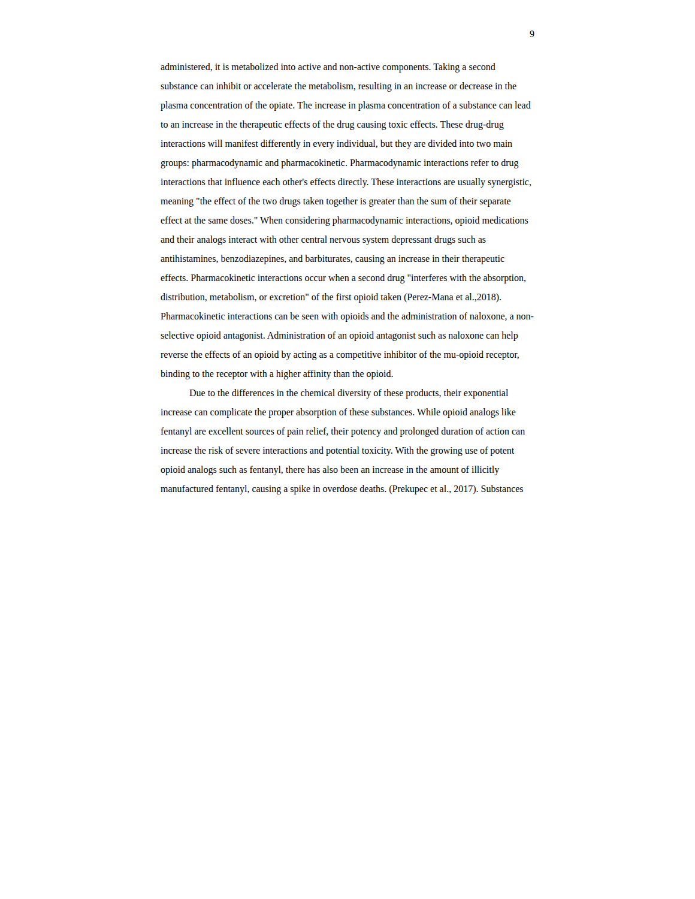9
administered, it is metabolized into active and non-active components. Taking a second substance can inhibit or accelerate the metabolism, resulting in an increase or decrease in the plasma concentration of the opiate. The increase in plasma concentration of a substance can lead to an increase in the therapeutic effects of the drug causing toxic effects. These drug-drug interactions will manifest differently in every individual, but they are divided into two main groups: pharmacodynamic and pharmacokinetic. Pharmacodynamic interactions refer to drug interactions that influence each other's effects directly. These interactions are usually synergistic, meaning "the effect of the two drugs taken together is greater than the sum of their separate effect at the same doses." When considering pharmacodynamic interactions, opioid medications and their analogs interact with other central nervous system depressant drugs such as antihistamines, benzodiazepines, and barbiturates, causing an increase in their therapeutic effects. Pharmacokinetic interactions occur when a second drug "interferes with the absorption, distribution, metabolism, or excretion" of the first opioid taken (Perez-Mana et al.,2018). Pharmacokinetic interactions can be seen with opioids and the administration of naloxone, a non-selective opioid antagonist. Administration of an opioid antagonist such as naloxone can help reverse the effects of an opioid by acting as a competitive inhibitor of the mu-opioid receptor, binding to the receptor with a higher affinity than the opioid.
Due to the differences in the chemical diversity of these products, their exponential increase can complicate the proper absorption of these substances. While opioid analogs like fentanyl are excellent sources of pain relief, their potency and prolonged duration of action can increase the risk of severe interactions and potential toxicity. With the growing use of potent opioid analogs such as fentanyl, there has also been an increase in the amount of illicitly manufactured fentanyl, causing a spike in overdose deaths. (Prekupec et al., 2017). Substances